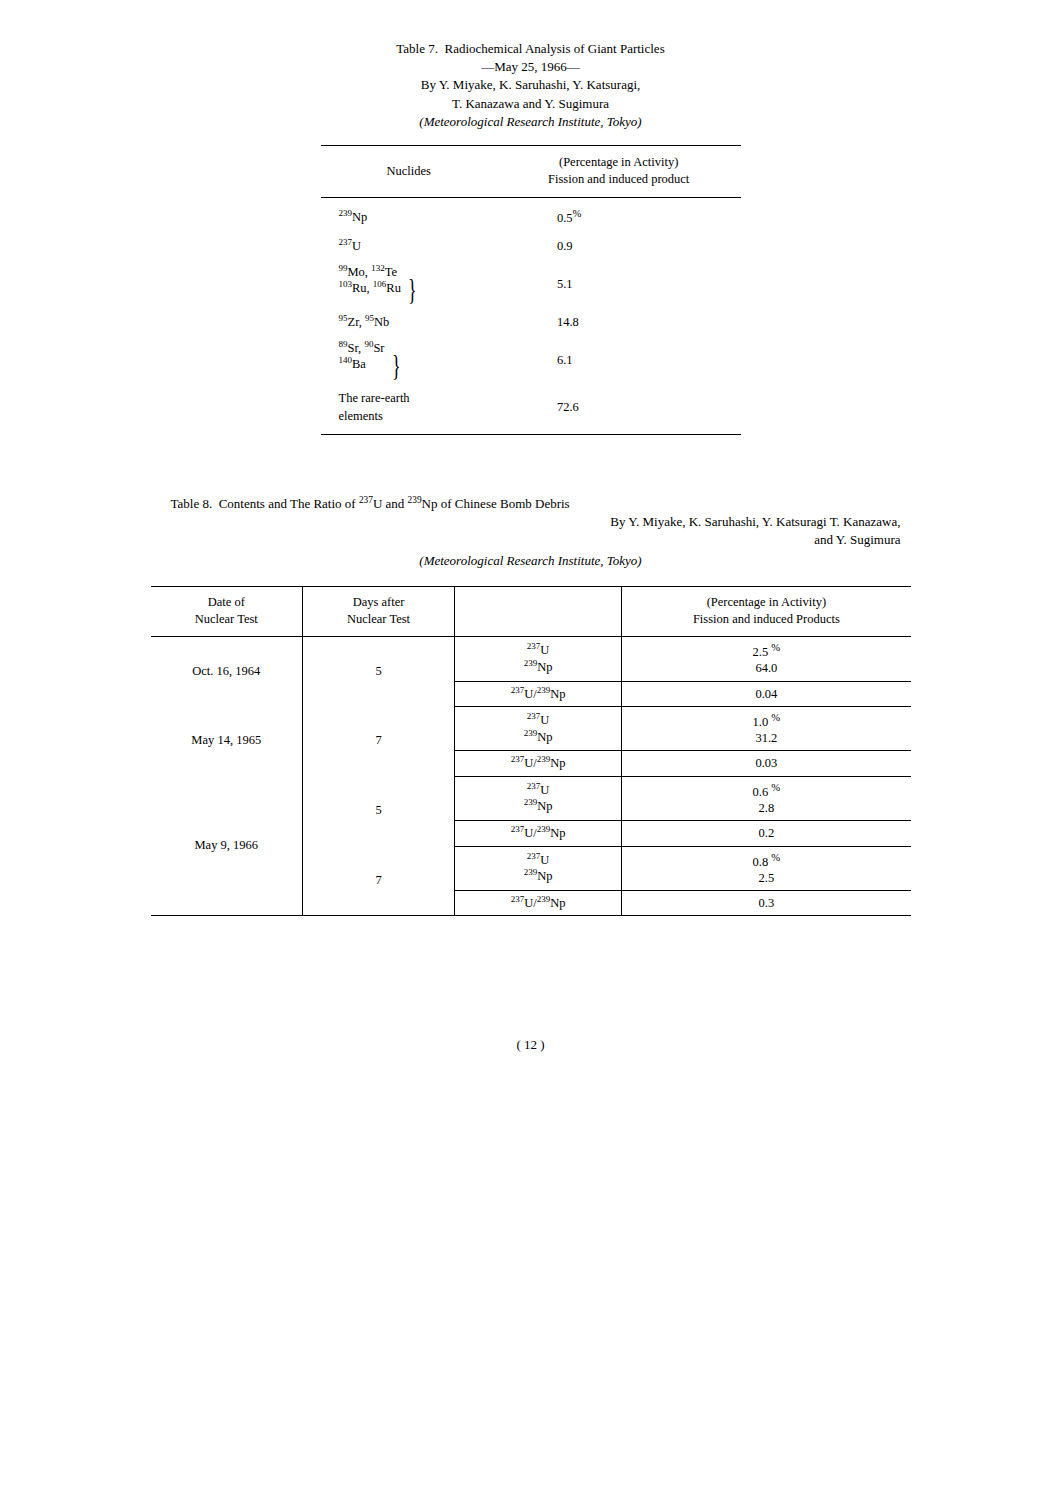Table 7. Radiochemical Analysis of Giant Particles —May 25, 1966— By Y. Miyake, K. Saruhashi, Y. Katsuragi, T. Kanazawa and Y. Sugimura (Meteorological Research Institute, Tokyo)
| Nuclides | (Percentage in Activity) Fission and induced product |
| --- | --- |
| 239 Np | 0.5 % |
| 237 U | 0.9 |
| 99 Mo, 132 Te 103 Ru, 106 Ru } | 5.1 |
| 95 Zr, 95 Nb | 14.8 |
| 89 Sr, 90 Sr 140 Ba } | 6.1 |
| The rare-earth elements | 72.6 |
Table 8. Contents and The Ratio of 237U and 239Np of Chinese Bomb Debris By Y. Miyake, K. Saruhashi, Y. Katsuragi T. Kanazawa, and Y. Sugimura (Meteorological Research Institute, Tokyo)
| Date of Nuclear Test | Days after Nuclear Test | | (Percentage in Activity) Fission and induced Products |
| --- | --- | --- | --- |
| Oct. 16, 1964 | 5 | 237 U 239 Np | 2.5 % 64.0 |
| 237 U/ 239 Np | 0.04 |
| May 14, 1965 | 7 | 237 U 239 Np | 1.0 % 31.2 |
| 237 U/ 239 Np | 0.03 |
| May 9, 1966 | 5 | 237 U 239 Np | 0.6 % 2.8 |
| 237 U/ 239 Np | 0.2 |
| 7 | 237 U 239 Np | 0.8 % 2.5 |
| 237 U/ 239 Np | 0.3 |
( 12 )